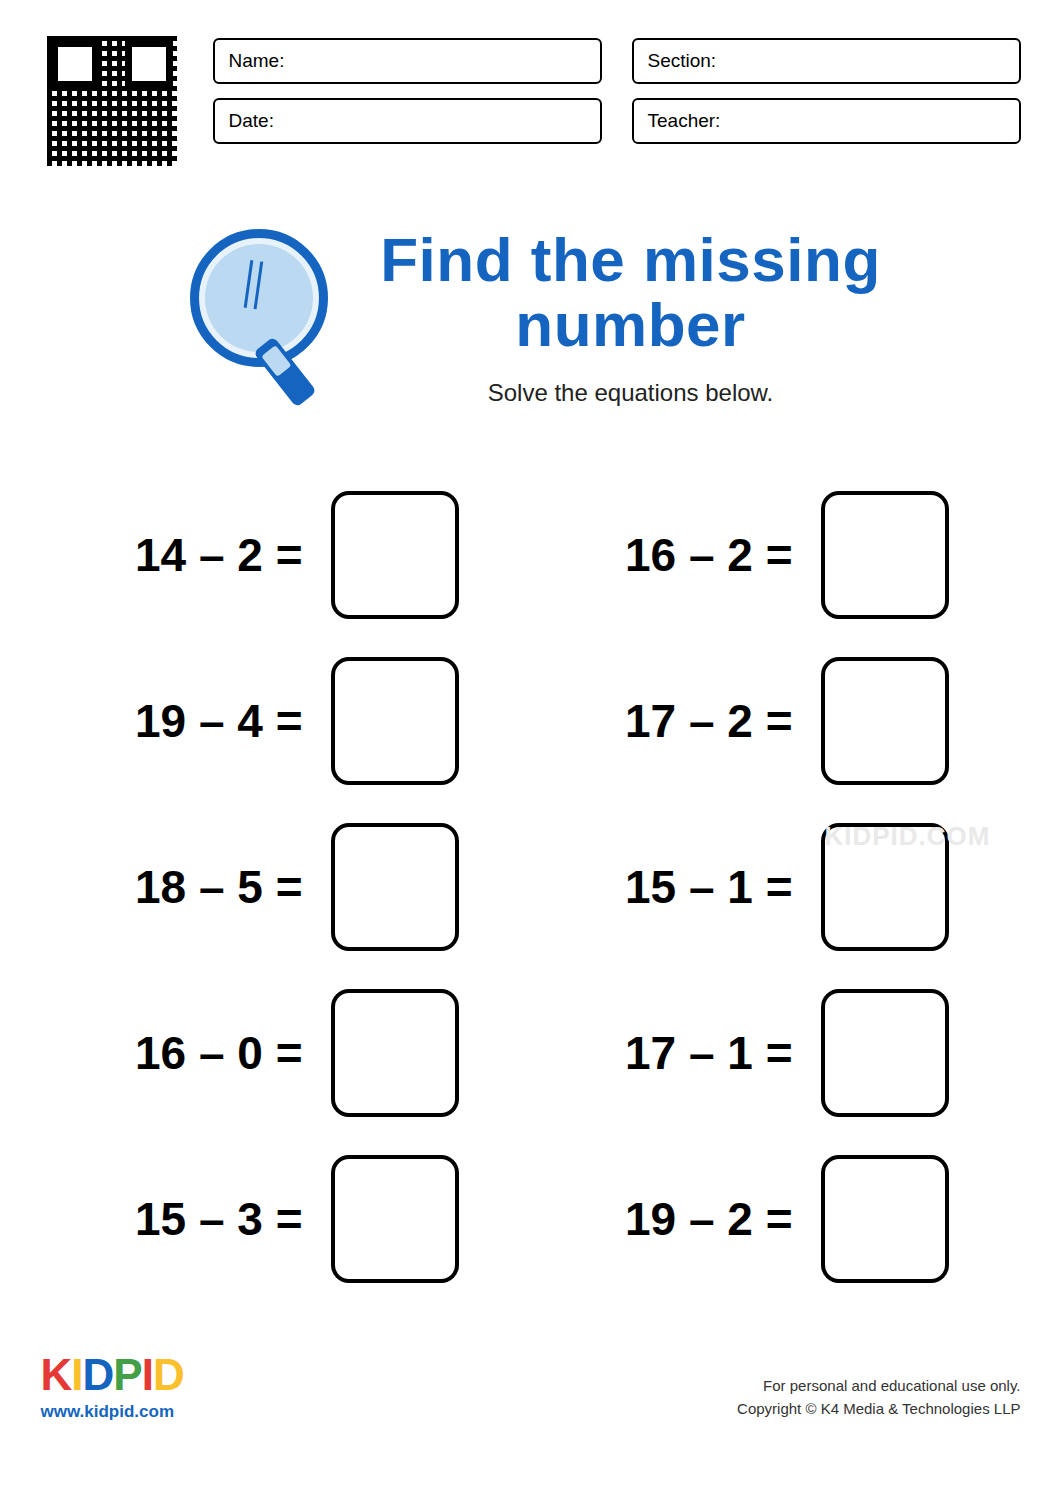Name:
Section:
Date:
Teacher:
Find the missing
number
Solve the equations below.
KIDPID.COM
14 – 2 =
16 – 2 =
19 – 4 =
17 – 2 =
18 – 5 =
15 – 1 =
16 – 0 =
17 – 1 =
15 – 3 =
19 – 2 =
KIDPID
www.kidpid.com
For personal and educational use only.
Copyright © K4 Media & Technologies LLP